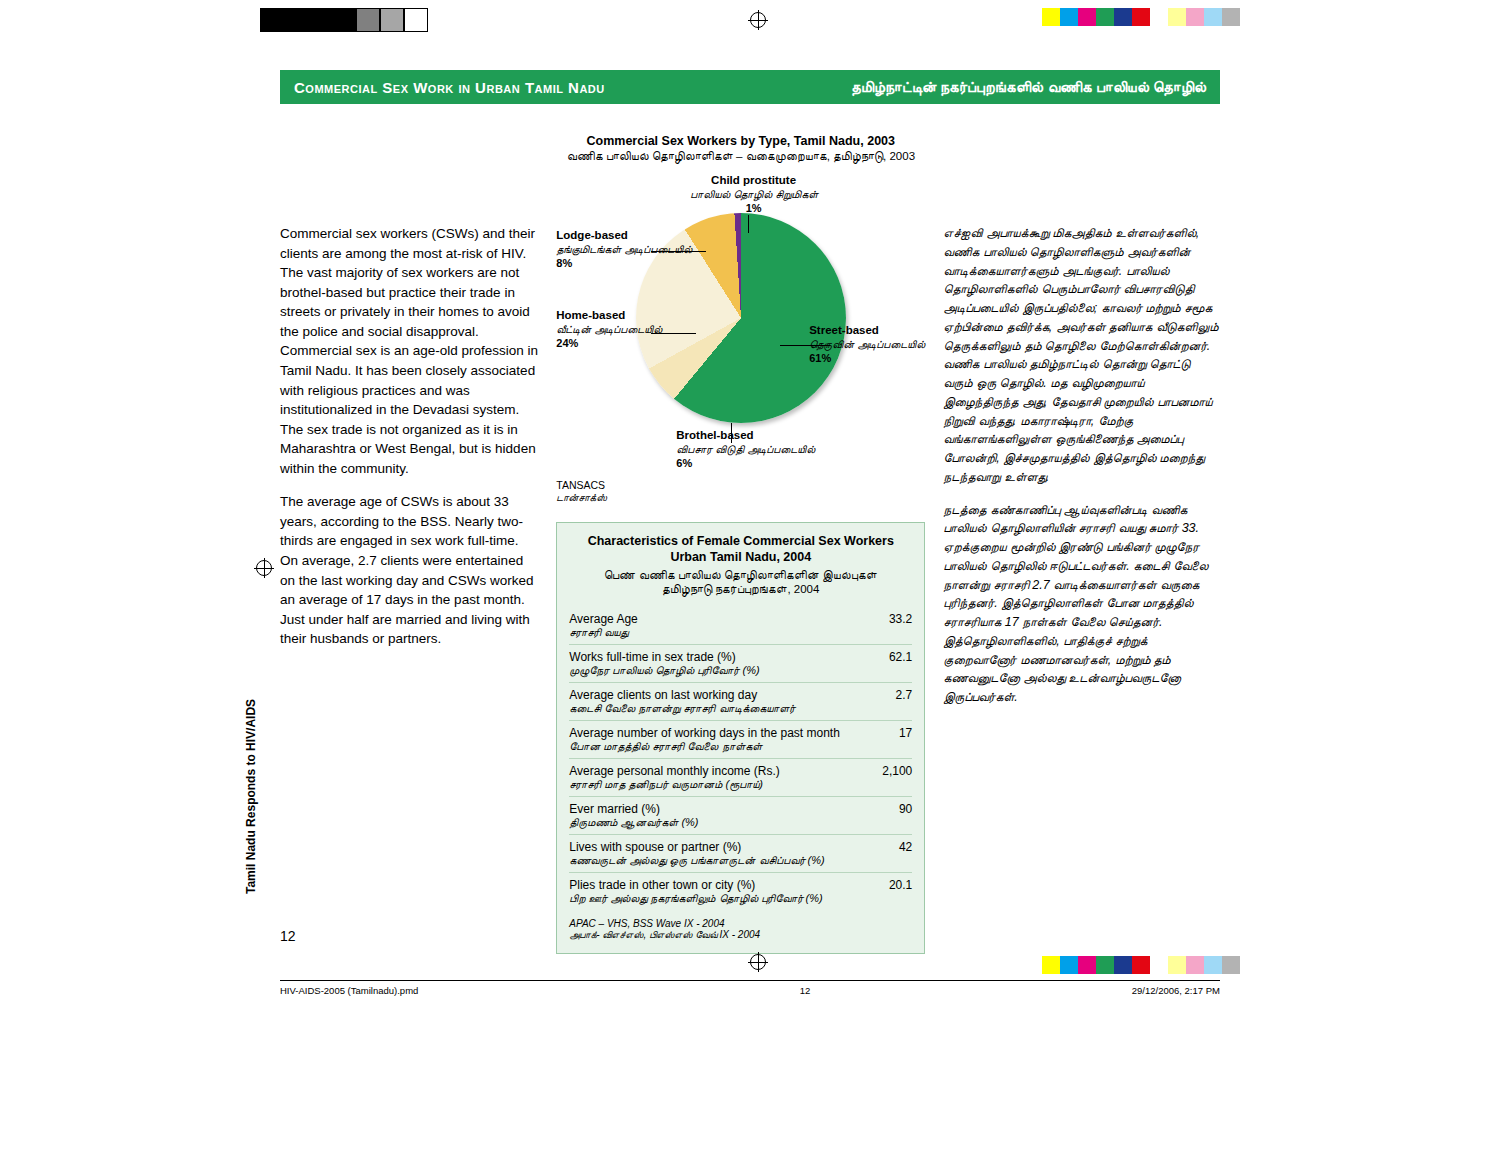Commercial Sex Work in Urban Tamil Nadu
தமிழ்நாட்டின் நகர்ப்புறங்களில் வணிக பாலியல் தொழில்
Commercial sex workers (CSWs) and their clients are among the most at-risk of HIV. The vast majority of sex workers are not brothel-based but practice their trade in streets or privately in their homes to avoid the police and social disapproval. Commercial sex is an age-old profession in Tamil Nadu. It has been closely associated with religious practices and was institutionalized in the Devadasi system. The sex trade is not organized as it is in Maharashtra or West Bengal, but is hidden within the community.
The average age of CSWs is about 33 years, according to the BSS. Nearly two-thirds are engaged in sex work full-time. On average, 2.7 clients were entertained on the last working day and CSWs worked an average of 17 days in the past month. Just under half are married and living with their husbands or partners.
Commercial Sex Workers by Type, Tamil Nadu, 2003
வணிக பாலியல் தொழிலாளிகள் – வகைமுறையாக, தமிழ்நாடு, 2003
Child prostitute
பாலியல் தொழில் சிறுமிகள்
1%
Lodge-based
தங்குமிடங்கள் அடிப்படையில்
8%
Home-based
வீட்டின் அடிப்படையில்
24%
Brothel-based
விபசார விடுதி அடிப்படையில்
6%
Street-based
தெருவின் அடிப்படையில்
61%
TANSACS
டான்சாக்ஸ்
Characteristics of Female Commercial Sex Workers
Urban Tamil Nadu, 2004
பெண் வணிக பாலியல் தொழிலாளிகளின் இயல்புகள்
தமிழ்நாடு நகர்ப்புறங்கள், 2004
| Average Age சராசரி வயது | 33.2 |
| Works full-time in sex trade (%) முழுநேர பாலியல் தொழில் புரிவோர் (%) | 62.1 |
| Average clients on last working day கடைசி வேலை நாளன்று சராசரி வாடிக்கையாளர் | 2.7 |
| Average number of working days in the past month போன மாதத்தில் சராசரி வேலை நாள்கள் | 17 |
| Average personal monthly income (Rs.) சராசரி மாத தனிநபர் வருமானம் (ரூபாய்) | 2,100 |
| Ever married (%) திருமணம் ஆனவர்கள் (%) | 90 |
| Lives with spouse or partner (%) கணவருடன் அல்லது ஒரு பங்காளருடன் வசிப்பவர் (%) | 42 |
| Plies trade in other town or city (%) பிற ஊர் அல்லது நகரங்களிலும் தொழில் புரிவோர் (%) | 20.1 |
APAC – VHS, BSS Wave IX - 2004
அபாக்- விஎச்எஸ், பிஎஸ்எஸ் வேவ் IX - 2004
எச்ஐவி அபாயக்கூறு மிகஅதிகம் உள்ளவர்களில், வணிக பாலியல் தொழிலாளிகளும் அவர்களின் வாடிக்கையாளர்களும் அடங்குவர். பாலியல் தொழிலாளிகளில் பெரும்பாலோர் விபசாரவிடுதி அடிப்படையில் இருப்பதில்லை; காவலர் மற்றும் சமூக ஏற்பின்மை தவிர்க்க, அவர்கள் தனியாக வீடுகளிலும் தெருக்களிலும் தம் தொழிலை மேற்கொள்கின்றனர். வணிக பாலியல் தமிழ்நாட்டில் தொன்று தொட்டு வரும் ஒரு தொழில். மத வழிமுறையாய் இழைந்திருந்த அது, தேவதாசி முறையில் பாபனமாய் நிறுவி வந்தது. மகாராஷ்டிரா, மேற்கு வங்காளங்களிலுள்ள ஒருங்கிணைந்த அமைப்பு போலன்றி, இச்சமுதாயத்தில் இத்தொழில் மறைந்து நடந்தவாறு உள்ளது.
நடத்தை கண்காணிப்பு ஆய்வுகளின்படி வணிக பாலியல் தொழிலாளியின் சராசரி வயது சுமார் 33. ஏறக்குறைய மூன்றில் இரண்டு பங்கினர் முழுநேர பாலியல் தொழிலில் ஈடுபட்டவர்கள். கடைசி வேலை நாளன்று சராசரி 2.7 வாடிக்கையாளர்கள் வருகை புரிந்தனர். இத்தொழிலாளிகள் போன மாதத்தில் சராசரியாக 17 நாள்கள் வேலை செய்தனர். இத்தொழிலாளிகளில், பாதிக்குச் சற்றுக் குறைவானோர் மணமானவர்கள், மற்றும் தம் கணவனுடனோ அல்லது உடன்வாழ்பவருடனோ இருப்பவர்கள்.
Tamil Nadu Responds to HIV/AIDS
12
HIV-AIDS-2005 (Tamilnadu).pmd
12
29/12/2006, 2:17 PM